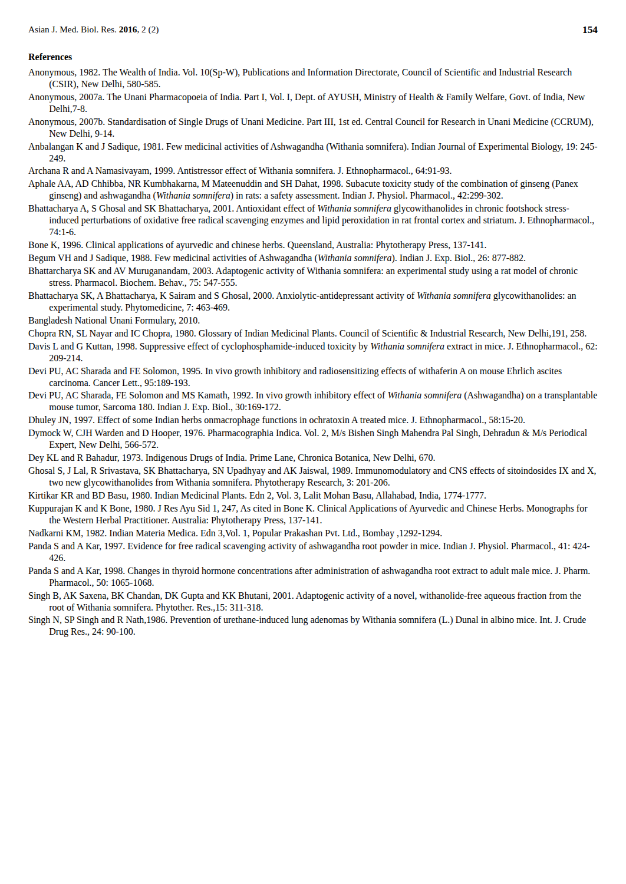Asian J. Med. Biol. Res. 2016, 2 (2)
154
References
Anonymous, 1982. The Wealth of India. Vol. 10(Sp-W), Publications and Information Directorate, Council of Scientific and Industrial Research (CSIR), New Delhi, 580-585.
Anonymous, 2007a. The Unani Pharmacopoeia of India. Part I, Vol. I, Dept. of AYUSH, Ministry of Health & Family Welfare, Govt. of India, New Delhi,7-8.
Anonymous, 2007b. Standardisation of Single Drugs of Unani Medicine. Part III, 1st ed. Central Council for Research in Unani Medicine (CCRUM), New Delhi, 9-14.
Anbalangan K and J Sadique, 1981. Few medicinal activities of Ashwagandha (Withania somnifera). Indian Journal of Experimental Biology, 19: 245-249.
Archana R and A Namasivayam, 1999. Antistressor effect of Withania somnifera. J. Ethnopharmacol., 64:91-93.
Aphale AA, AD Chhibba, NR Kumbhakarna, M Mateenuddin and SH Dahat, 1998. Subacute toxicity study of the combination of ginseng (Panex ginseng) and ashwagandha (Withania somnifera) in rats: a safety assessment. Indian J. Physiol. Pharmacol., 42:299-302.
Bhattacharya A, S Ghosal and SK Bhattacharya, 2001. Antioxidant effect of Withania somnifera glycowithanolides in chronic footshock stress-induced perturbations of oxidative free radical scavenging enzymes and lipid peroxidation in rat frontal cortex and striatum. J. Ethnopharmacol., 74:1-6.
Bone K, 1996. Clinical applications of ayurvedic and chinese herbs. Queensland, Australia: Phytotherapy Press, 137-141.
Begum VH and J Sadique, 1988. Few medicinal activities of Ashwagandha (Withania somnifera). Indian J. Exp. Biol., 26: 877-882.
Bhattarcharya SK and AV Muruganandam, 2003. Adaptogenic activity of Withania somnifera: an experimental study using a rat model of chronic stress. Pharmacol. Biochem. Behav., 75: 547-555.
Bhattacharya SK, A Bhattacharya, K Sairam and S Ghosal, 2000. Anxiolytic-antidepressant activity of Withania somnifera glycowithanolides: an experimental study. Phytomedicine, 7: 463-469.
Bangladesh National Unani Formulary, 2010.
Chopra RN, SL Nayar and IC Chopra, 1980. Glossary of Indian Medicinal Plants. Council of Scientific & Industrial Research, New Delhi,191, 258.
Davis L and G Kuttan, 1998. Suppressive effect of cyclophosphamide-induced toxicity by Withania somnifera extract in mice. J. Ethnopharmacol., 62: 209-214.
Devi PU, AC Sharada and FE Solomon, 1995. In vivo growth inhibitory and radiosensitizing effects of withaferin A on mouse Ehrlich ascites carcinoma. Cancer Lett., 95:189-193.
Devi PU, AC Sharada, FE Solomon and MS Kamath, 1992. In vivo growth inhibitory effect of Withania somnifera (Ashwagandha) on a transplantable mouse tumor, Sarcoma 180. Indian J. Exp. Biol., 30:169-172.
Dhuley JN, 1997. Effect of some Indian herbs onmacrophage functions in ochratoxin A treated mice. J. Ethnopharmacol., 58:15-20.
Dymock W, CJH Warden and D Hooper, 1976. Pharmacographia Indica. Vol. 2, M/s Bishen Singh Mahendra Pal Singh, Dehradun & M/s Periodical Expert, New Delhi, 566-572.
Dey KL and R Bahadur, 1973. Indigenous Drugs of India. Prime Lane, Chronica Botanica, New Delhi, 670.
Ghosal S, J Lal, R Srivastava, SK Bhattacharya, SN Upadhyay and AK Jaiswal, 1989. Immunomodulatory and CNS effects of sitoindosides IX and X, two new glycowithanolides from Withania somnifera. Phytotherapy Research, 3: 201-206.
Kirtikar KR and BD Basu, 1980. Indian Medicinal Plants. Edn 2, Vol. 3, Lalit Mohan Basu, Allahabad, India, 1774-1777.
Kuppurajan K and K Bone, 1980. J Res Ayu Sid 1, 247, As cited in Bone K. Clinical Applications of Ayurvedic and Chinese Herbs. Monographs for the Western Herbal Practitioner. Australia: Phytotherapy Press, 137-141.
Nadkarni KM, 1982. Indian Materia Medica. Edn 3,Vol. 1, Popular Prakashan Pvt. Ltd., Bombay ,1292-1294.
Panda S and A Kar, 1997. Evidence for free radical scavenging activity of ashwagandha root powder in mice. Indian J. Physiol. Pharmacol., 41: 424-426.
Panda S and A Kar, 1998. Changes in thyroid hormone concentrations after administration of ashwagandha root extract to adult male mice. J. Pharm. Pharmacol., 50: 1065-1068.
Singh B, AK Saxena, BK Chandan, DK Gupta and KK Bhutani, 2001. Adaptogenic activity of a novel, withanolide-free aqueous fraction from the root of Withania somnifera. Phytother. Res.,15: 311-318.
Singh N, SP Singh and R Nath,1986. Prevention of urethane-induced lung adenomas by Withania somnifera (L.) Dunal in albino mice. Int. J. Crude Drug Res., 24: 90-100.